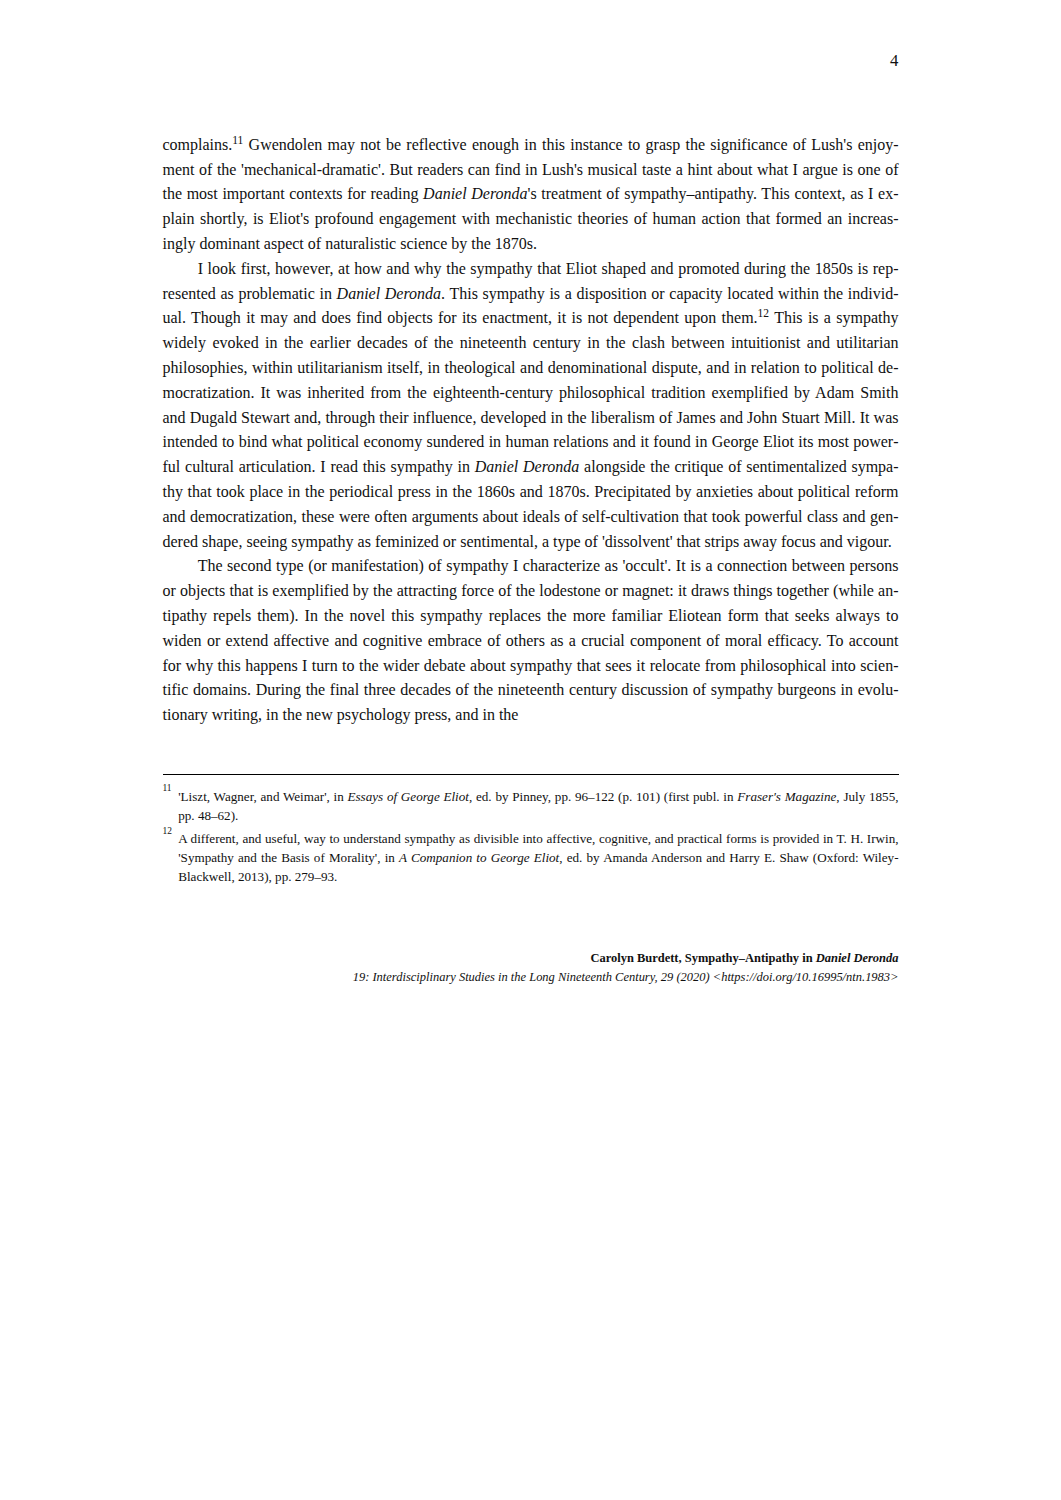4
complains.11 Gwendolen may not be reflective enough in this instance to grasp the significance of Lush's enjoyment of the 'mechanical-dramatic'. But readers can find in Lush's musical taste a hint about what I argue is one of the most important contexts for reading Daniel Deronda's treatment of sympathy–antipathy. This context, as I explain shortly, is Eliot's profound engagement with mechanistic theories of human action that formed an increasingly dominant aspect of naturalistic science by the 1870s.
I look first, however, at how and why the sympathy that Eliot shaped and promoted during the 1850s is represented as problematic in Daniel Deronda. This sympathy is a disposition or capacity located within the individual. Though it may and does find objects for its enactment, it is not dependent upon them.12 This is a sympathy widely evoked in the earlier decades of the nineteenth century in the clash between intuitionist and utilitarian philosophies, within utilitarianism itself, in theological and denominational dispute, and in relation to political democratization. It was inherited from the eighteenth-century philosophical tradition exemplified by Adam Smith and Dugald Stewart and, through their influence, developed in the liberalism of James and John Stuart Mill. It was intended to bind what political economy sundered in human relations and it found in George Eliot its most powerful cultural articulation. I read this sympathy in Daniel Deronda alongside the critique of sentimentalized sympathy that took place in the periodical press in the 1860s and 1870s. Precipitated by anxieties about political reform and democratization, these were often arguments about ideals of self-cultivation that took powerful class and gendered shape, seeing sympathy as feminized or sentimental, a type of 'dissolvent' that strips away focus and vigour.
The second type (or manifestation) of sympathy I characterize as 'occult'. It is a connection between persons or objects that is exemplified by the attracting force of the lodestone or magnet: it draws things together (while antipathy repels them). In the novel this sympathy replaces the more familiar Eliotean form that seeks always to widen or extend affective and cognitive embrace of others as a crucial component of moral efficacy. To account for why this happens I turn to the wider debate about sympathy that sees it relocate from philosophical into scientific domains. During the final three decades of the nineteenth century discussion of sympathy burgeons in evolutionary writing, in the new psychology press, and in the
11 'Liszt, Wagner, and Weimar', in Essays of George Eliot, ed. by Pinney, pp. 96–122 (p. 101) (first publ. in Fraser's Magazine, July 1855, pp. 48–62).
12 A different, and useful, way to understand sympathy as divisible into affective, cognitive, and practical forms is provided in T. H. Irwin, 'Sympathy and the Basis of Morality', in A Companion to George Eliot, ed. by Amanda Anderson and Harry E. Shaw (Oxford: Wiley-Blackwell, 2013), pp. 279–93.
Carolyn Burdett, Sympathy–Antipathy in Daniel Deronda
19: Interdisciplinary Studies in the Long Nineteenth Century, 29 (2020) <https://doi.org/10.16995/ntn.1983>